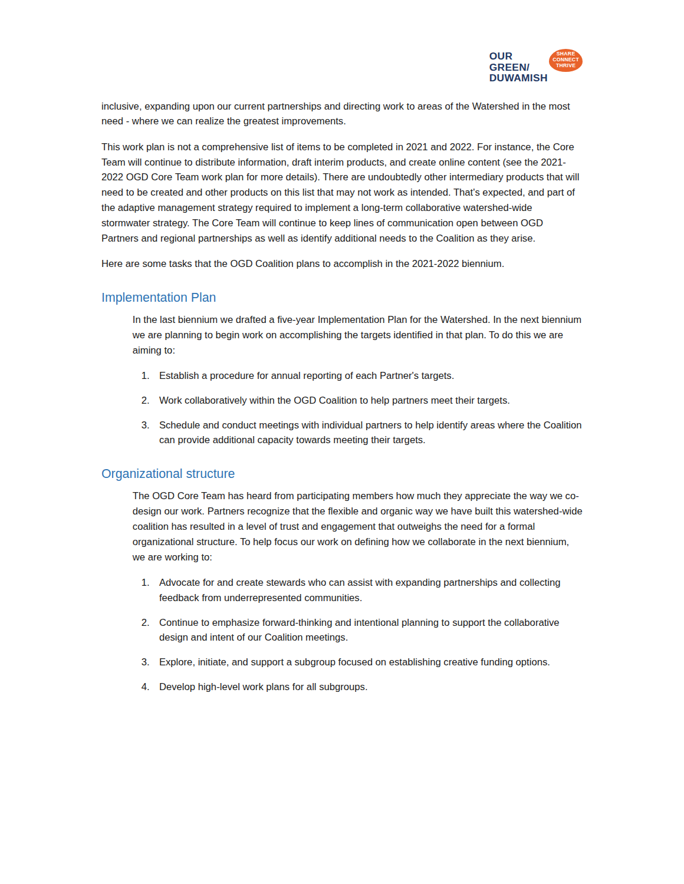Our
Green/
Duwamish
Share
Connect
Thrive
inclusive, expanding upon our current partnerships and directing work to areas of the Watershed in the most need - where we can realize the greatest improvements.
This work plan is not a comprehensive list of items to be completed in 2021 and 2022. For instance, the Core Team will continue to distribute information, draft interim products, and create online content (see the 2021-2022 OGD Core Team work plan for more details). There are undoubtedly other intermediary products that will need to be created and other products on this list that may not work as intended. That's expected, and part of the adaptive management strategy required to implement a long-term collaborative watershed-wide stormwater strategy. The Core Team will continue to keep lines of communication open between OGD Partners and regional partnerships as well as identify additional needs to the Coalition as they arise.
Here are some tasks that the OGD Coalition plans to accomplish in the 2021-2022 biennium.
Implementation Plan
In the last biennium we drafted a five-year Implementation Plan for the Watershed. In the next biennium we are planning to begin work on accomplishing the targets identified in that plan. To do this we are aiming to:
Establish a procedure for annual reporting of each Partner's targets.
Work collaboratively within the OGD Coalition to help partners meet their targets.
Schedule and conduct meetings with individual partners to help identify areas where the Coalition can provide additional capacity towards meeting their targets.
Organizational structure
The OGD Core Team has heard from participating members how much they appreciate the way we co-design our work. Partners recognize that the flexible and organic way we have built this watershed-wide coalition has resulted in a level of trust and engagement that outweighs the need for a formal organizational structure. To help focus our work on defining how we collaborate in the next biennium, we are working to:
Advocate for and create stewards who can assist with expanding partnerships and collecting feedback from underrepresented communities.
Continue to emphasize forward-thinking and intentional planning to support the collaborative design and intent of our Coalition meetings.
Explore, initiate, and support a subgroup focused on establishing creative funding options.
Develop high-level work plans for all subgroups.